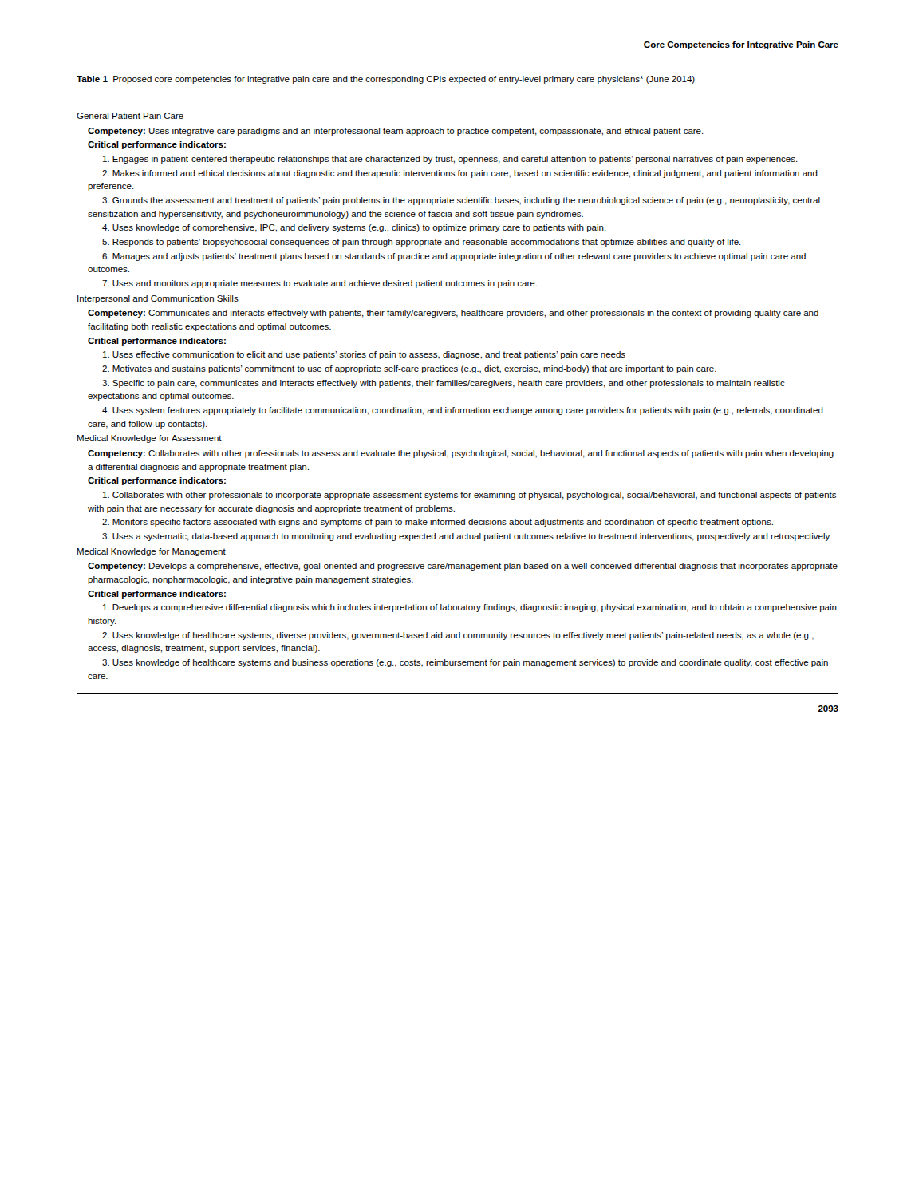Core Competencies for Integrative Pain Care
Table 1 Proposed core competencies for integrative pain care and the corresponding CPIs expected of entry-level primary care physicians* (June 2014)
General Patient Pain Care
Competency: Uses integrative care paradigms and an interprofessional team approach to practice competent, compassionate, and ethical patient care.
Critical performance indicators:
1. Engages in patient-centered therapeutic relationships that are characterized by trust, openness, and careful attention to patients’ personal narratives of pain experiences.
2. Makes informed and ethical decisions about diagnostic and therapeutic interventions for pain care, based on scientific evidence, clinical judgment, and patient information and preference.
3. Grounds the assessment and treatment of patients’ pain problems in the appropriate scientific bases, including the neurobiological science of pain (e.g., neuroplasticity, central sensitization and hypersensitivity, and psychoneuroimmunology) and the science of fascia and soft tissue pain syndromes.
4. Uses knowledge of comprehensive, IPC, and delivery systems (e.g., clinics) to optimize primary care to patients with pain.
5. Responds to patients’ biopsychosocial consequences of pain through appropriate and reasonable accommodations that optimize abilities and quality of life.
6. Manages and adjusts patients’ treatment plans based on standards of practice and appropriate integration of other relevant care providers to achieve optimal pain care and outcomes.
7. Uses and monitors appropriate measures to evaluate and achieve desired patient outcomes in pain care.
Interpersonal and Communication Skills
Competency: Communicates and interacts effectively with patients, their family/caregivers, healthcare providers, and other professionals in the context of providing quality care and facilitating both realistic expectations and optimal outcomes.
Critical performance indicators:
1. Uses effective communication to elicit and use patients’ stories of pain to assess, diagnose, and treat patients’ pain care needs
2. Motivates and sustains patients’ commitment to use of appropriate self-care practices (e.g., diet, exercise, mind-body) that are important to pain care.
3. Specific to pain care, communicates and interacts effectively with patients, their families/caregivers, health care providers, and other professionals to maintain realistic expectations and optimal outcomes.
4. Uses system features appropriately to facilitate communication, coordination, and information exchange among care providers for patients with pain (e.g., referrals, coordinated care, and follow-up contacts).
Medical Knowledge for Assessment
Competency: Collaborates with other professionals to assess and evaluate the physical, psychological, social, behavioral, and functional aspects of patients with pain when developing a differential diagnosis and appropriate treatment plan.
Critical performance indicators:
1. Collaborates with other professionals to incorporate appropriate assessment systems for examining of physical, psychological, social/behavioral, and functional aspects of patients with pain that are necessary for accurate diagnosis and appropriate treatment of problems.
2. Monitors specific factors associated with signs and symptoms of pain to make informed decisions about adjustments and coordination of specific treatment options.
3. Uses a systematic, data-based approach to monitoring and evaluating expected and actual patient outcomes relative to treatment interventions, prospectively and retrospectively.
Medical Knowledge for Management
Competency: Develops a comprehensive, effective, goal-oriented and progressive care/management plan based on a well-conceived differential diagnosis that incorporates appropriate pharmacologic, nonpharmacologic, and integrative pain management strategies.
Critical performance indicators:
1. Develops a comprehensive differential diagnosis which includes interpretation of laboratory findings, diagnostic imaging, physical examination, and to obtain a comprehensive pain history.
2. Uses knowledge of healthcare systems, diverse providers, government-based aid and community resources to effectively meet patients’ pain-related needs, as a whole (e.g., access, diagnosis, treatment, support services, financial).
3. Uses knowledge of healthcare systems and business operations (e.g., costs, reimbursement for pain management services) to provide and coordinate quality, cost effective pain care.
2093